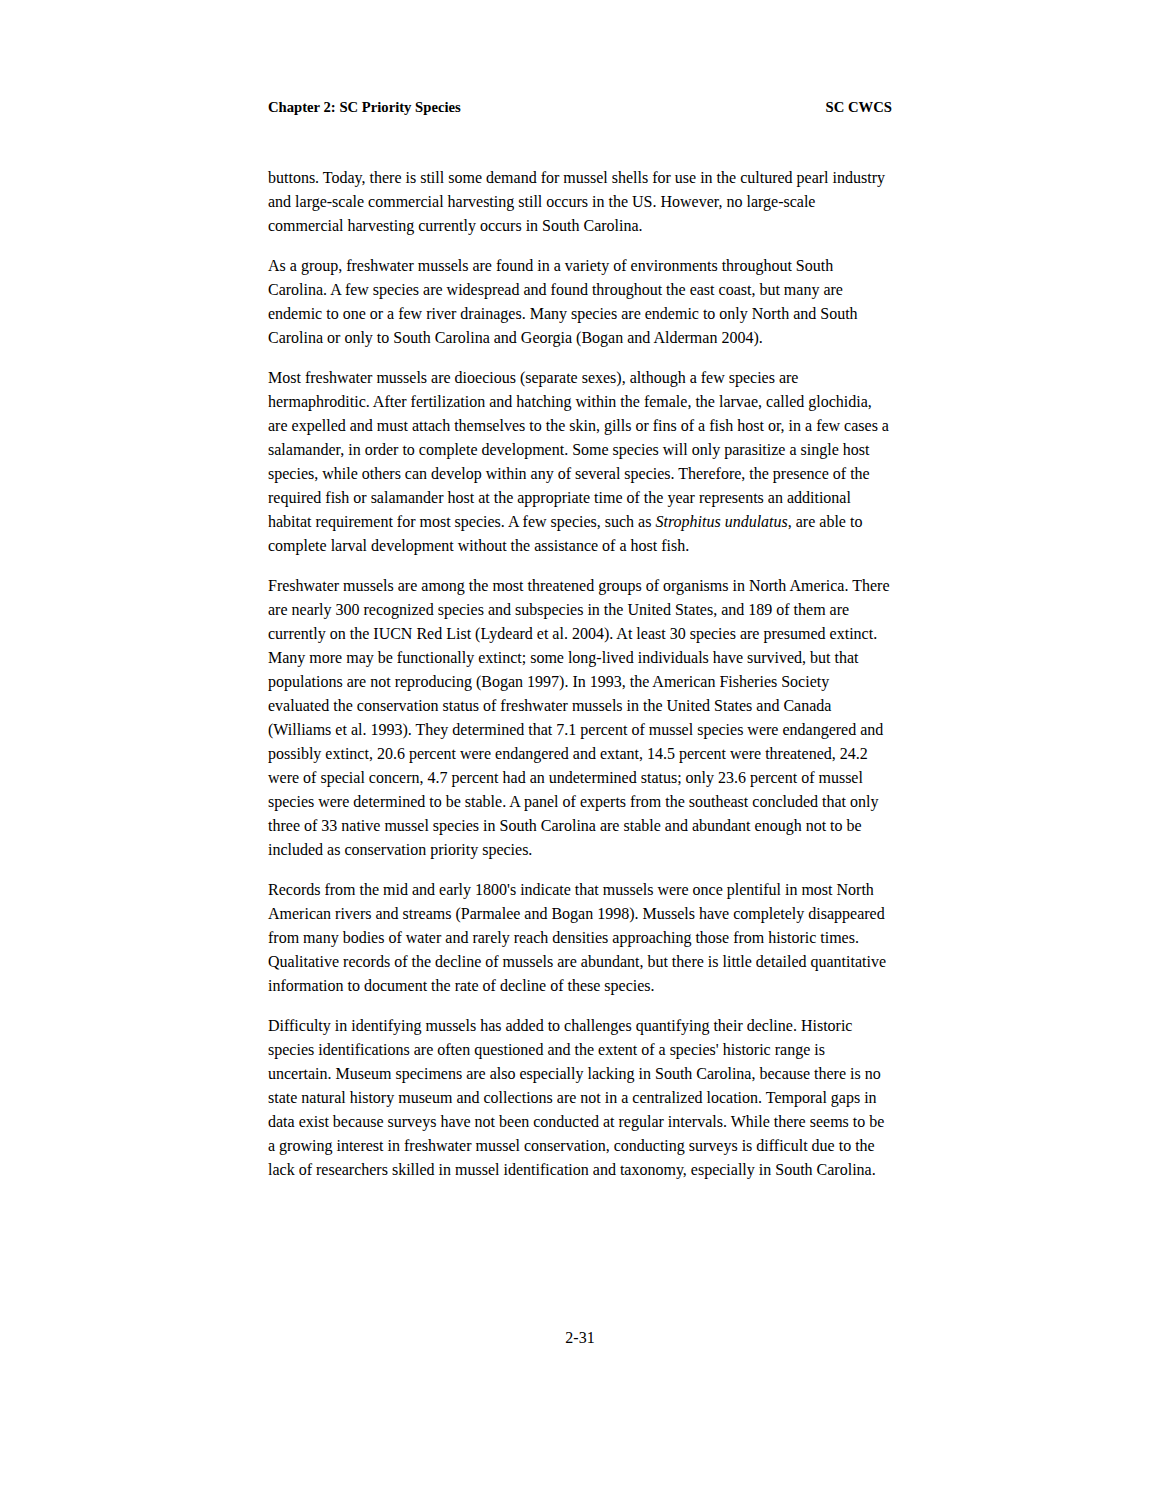Chapter 2: SC Priority Species SC CWCS
buttons. Today, there is still some demand for mussel shells for use in the cultured pearl industry and large-scale commercial harvesting still occurs in the US. However, no large-scale commercial harvesting currently occurs in South Carolina.
As a group, freshwater mussels are found in a variety of environments throughout South Carolina. A few species are widespread and found throughout the east coast, but many are endemic to one or a few river drainages. Many species are endemic to only North and South Carolina or only to South Carolina and Georgia (Bogan and Alderman 2004).
Most freshwater mussels are dioecious (separate sexes), although a few species are hermaphroditic. After fertilization and hatching within the female, the larvae, called glochidia, are expelled and must attach themselves to the skin, gills or fins of a fish host or, in a few cases a salamander, in order to complete development. Some species will only parasitize a single host species, while others can develop within any of several species. Therefore, the presence of the required fish or salamander host at the appropriate time of the year represents an additional habitat requirement for most species. A few species, such as Strophitus undulatus, are able to complete larval development without the assistance of a host fish.
Freshwater mussels are among the most threatened groups of organisms in North America. There are nearly 300 recognized species and subspecies in the United States, and 189 of them are currently on the IUCN Red List (Lydeard et al. 2004). At least 30 species are presumed extinct. Many more may be functionally extinct; some long-lived individuals have survived, but that populations are not reproducing (Bogan 1997). In 1993, the American Fisheries Society evaluated the conservation status of freshwater mussels in the United States and Canada (Williams et al. 1993). They determined that 7.1 percent of mussel species were endangered and possibly extinct, 20.6 percent were endangered and extant, 14.5 percent were threatened, 24.2 were of special concern, 4.7 percent had an undetermined status; only 23.6 percent of mussel species were determined to be stable. A panel of experts from the southeast concluded that only three of 33 native mussel species in South Carolina are stable and abundant enough not to be included as conservation priority species.
Records from the mid and early 1800's indicate that mussels were once plentiful in most North American rivers and streams (Parmalee and Bogan 1998). Mussels have completely disappeared from many bodies of water and rarely reach densities approaching those from historic times. Qualitative records of the decline of mussels are abundant, but there is little detailed quantitative information to document the rate of decline of these species.
Difficulty in identifying mussels has added to challenges quantifying their decline. Historic species identifications are often questioned and the extent of a species' historic range is uncertain. Museum specimens are also especially lacking in South Carolina, because there is no state natural history museum and collections are not in a centralized location. Temporal gaps in data exist because surveys have not been conducted at regular intervals. While there seems to be a growing interest in freshwater mussel conservation, conducting surveys is difficult due to the lack of researchers skilled in mussel identification and taxonomy, especially in South Carolina.
2-31